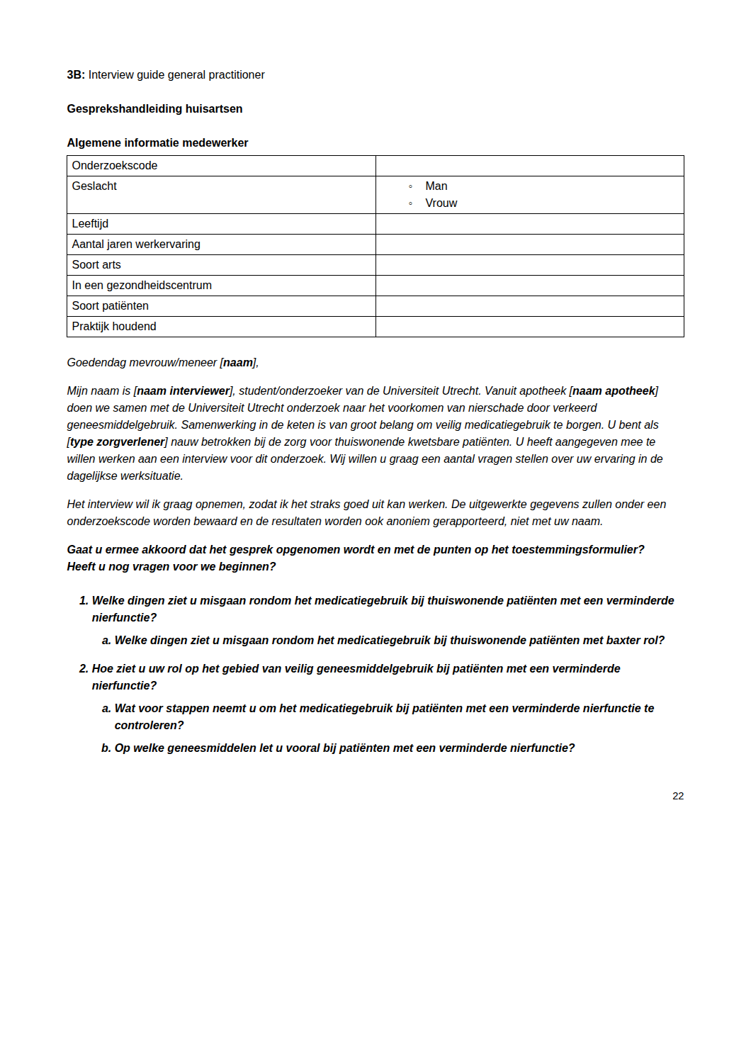3B: Interview guide general practitioner
Gesprekshandleiding huisartsen
Algemene informatie medewerker
| Onderzoekscode | |
| Geslacht | ◦ Man ◦ Vrouw |
| Leeftijd | |
| Aantal jaren werkervaring | |
| Soort arts | |
| In een gezondheidscentrum | |
| Soort patiënten | |
| Praktijk houdend | |
Goedendag mevrouw/meneer [naam],
Mijn naam is [naam interviewer], student/onderzoeker van de Universiteit Utrecht. Vanuit apotheek [naam apotheek] doen we samen met de Universiteit Utrecht onderzoek naar het voorkomen van nierschade door verkeerd geneesmiddelgebruik. Samenwerking in de keten is van groot belang om veilig medicatiegebruik te borgen. U bent als [type zorgverlener] nauw betrokken bij de zorg voor thuiswonende kwetsbare patiënten. U heeft aangegeven mee te willen werken aan een interview voor dit onderzoek. Wij willen u graag een aantal vragen stellen over uw ervaring in de dagelijkse werksituatie.
Het interview wil ik graag opnemen, zodat ik het straks goed uit kan werken. De uitgewerkte gegevens zullen onder een onderzoekscode worden bewaard en de resultaten worden ook anoniem gerapporteerd, niet met uw naam.
Gaat u ermee akkoord dat het gesprek opgenomen wordt en met de punten op het toestemmingsformulier?
Heeft u nog vragen voor we beginnen?
Welke dingen ziet u misgaan rondom het medicatiegebruik bij thuiswonende patiënten met een verminderde nierfunctie?
Welke dingen ziet u misgaan rondom het medicatiegebruik bij thuiswonende patiënten met baxter rol?
Hoe ziet u uw rol op het gebied van veilig geneesmiddelgebruik bij patiënten met een verminderde nierfunctie?
Wat voor stappen neemt u om het medicatiegebruik bij patiënten met een verminderde nierfunctie te controleren?
Op welke geneesmiddelen let u vooral bij patiënten met een verminderde nierfunctie?
22